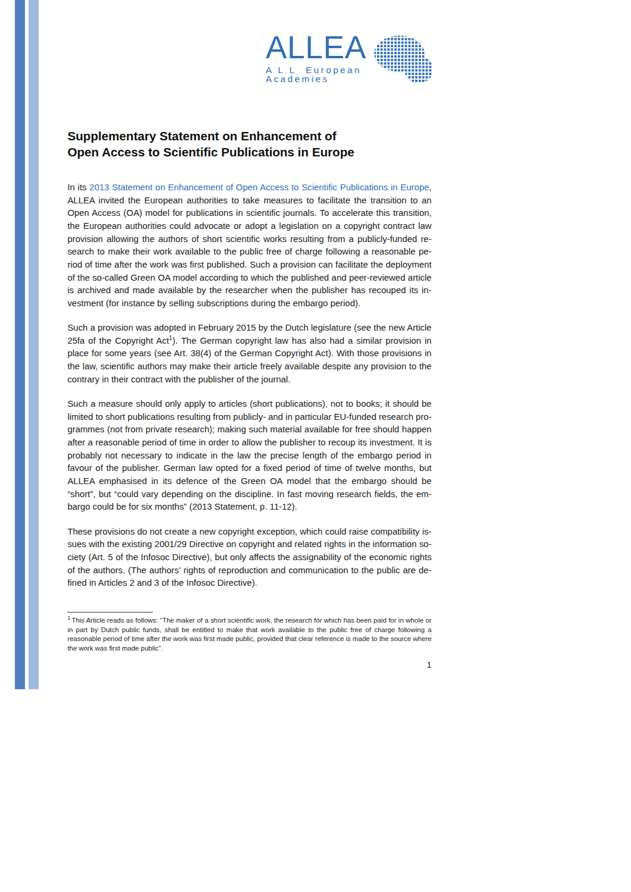ALLEA A L L European Academies
Supplementary Statement on Enhancement of
Open Access to Scientific Publications in Europe
In its 2013 Statement on Enhancement of Open Access to Scientific Publications in Europe, ALLEA invited the European authorities to take measures to facilitate the transition to an Open Access (OA) model for publications in scientific journals. To accelerate this transition, the European authorities could advocate or adopt a legislation on a copyright contract law provision allowing the authors of short scientific works resulting from a publicly-funded research to make their work available to the public free of charge following a reasonable period of time after the work was first published. Such a provision can facilitate the deployment of the so-called Green OA model according to which the published and peer-reviewed article is archived and made available by the researcher when the publisher has recouped its investment (for instance by selling subscriptions during the embargo period).
Such a provision was adopted in February 2015 by the Dutch legislature (see the new Article 25fa of the Copyright Act1). The German copyright law has also had a similar provision in place for some years (see Art. 38(4) of the German Copyright Act). With those provisions in the law, scientific authors may make their article freely available despite any provision to the contrary in their contract with the publisher of the journal.
Such a measure should only apply to articles (short publications), not to books; it should be limited to short publications resulting from publicly- and in particular EU-funded research programmes (not from private research); making such material available for free should happen after a reasonable period of time in order to allow the publisher to recoup its investment. It is probably not necessary to indicate in the law the precise length of the embargo period in favour of the publisher. German law opted for a fixed period of time of twelve months, but ALLEA emphasised in its defence of the Green OA model that the embargo should be “short”, but “could vary depending on the discipline. In fast moving research fields, the embargo could be for six months” (2013 Statement, p. 11-12).
These provisions do not create a new copyright exception, which could raise compatibility issues with the existing 2001/29 Directive on copyright and related rights in the information society (Art. 5 of the Infosoc Directive), but only affects the assignability of the economic rights of the authors. (The authors’ rights of reproduction and communication to the public are defined in Articles 2 and 3 of the Infosoc Directive).
1 This Article reads as follows: “The maker of a short scientific work, the research for which has been paid for in whole or in part by Dutch public funds, shall be entitled to make that work available to the public free of charge following a reasonable period of time after the work was first made public, provided that clear reference is made to the source where the work was first made public”.
1